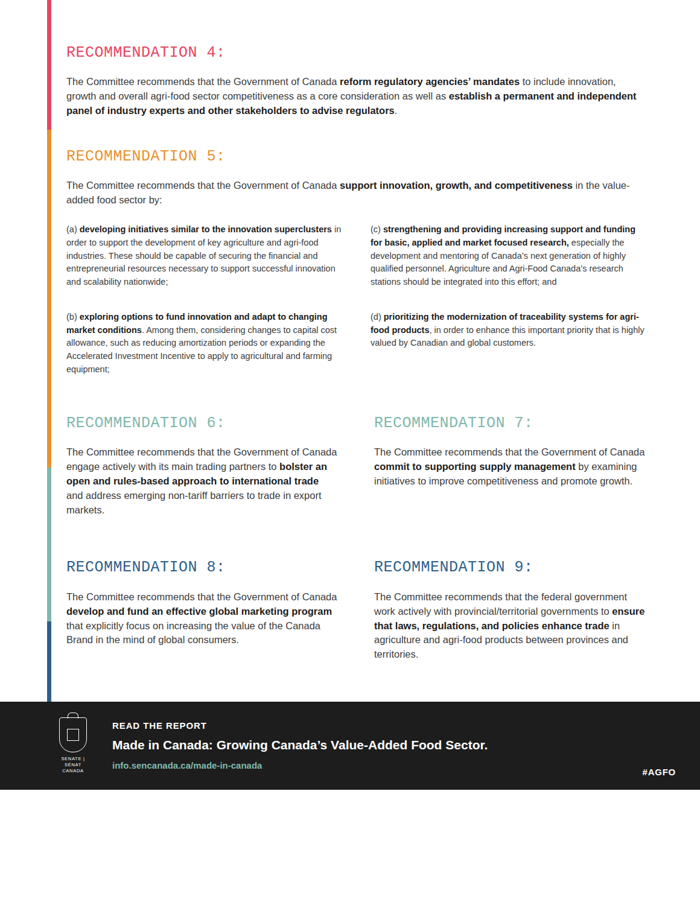RECOMMENDATION 4:
The Committee recommends that the Government of Canada reform regulatory agencies’ mandates to include innovation, growth and overall agri-food sector competitiveness as a core consideration as well as establish a permanent and independent panel of industry experts and other stakeholders to advise regulators.
RECOMMENDATION 5:
The Committee recommends that the Government of Canada support innovation, growth, and competitiveness in the value-added food sector by:
(a) developing initiatives similar to the innovation superclusters in order to support the development of key agriculture and agri-food industries. These should be capable of securing the financial and entrepreneurial resources necessary to support successful innovation and scalability nationwide;
(c) strengthening and providing increasing support and funding for basic, applied and market focused research, especially the development and mentoring of Canada’s next generation of highly qualified personnel. Agriculture and Agri-Food Canada’s research stations should be integrated into this effort; and
(b) exploring options to fund innovation and adapt to changing market conditions. Among them, considering changes to capital cost allowance, such as reducing amortization periods or expanding the Accelerated Investment Incentive to apply to agricultural and farming equipment;
(d) prioritizing the modernization of traceability systems for agri-food products, in order to enhance this important priority that is highly valued by Canadian and global customers.
RECOMMENDATION 6:
The Committee recommends that the Government of Canada engage actively with its main trading partners to bolster an open and rules-based approach to international trade and address emerging non-tariff barriers to trade in export markets.
RECOMMENDATION 7:
The Committee recommends that the Government of Canada commit to supporting supply management by examining initiatives to improve competitiveness and promote growth.
RECOMMENDATION 8:
The Committee recommends that the Government of Canada develop and fund an effective global marketing program that explicitly focus on increasing the value of the Canada Brand in the mind of global consumers.
RECOMMENDATION 9:
The Committee recommends that the federal government work actively with provincial/territorial governments to ensure that laws, regulations, and policies enhance trade in agriculture and agri-food products between provinces and territories.
SENATE | SÉNAT CANADA
Read the report
Made in Canada: Growing Canada’s Value-Added Food Sector.
info.sencanada.ca/made-in-canada
#AGFO